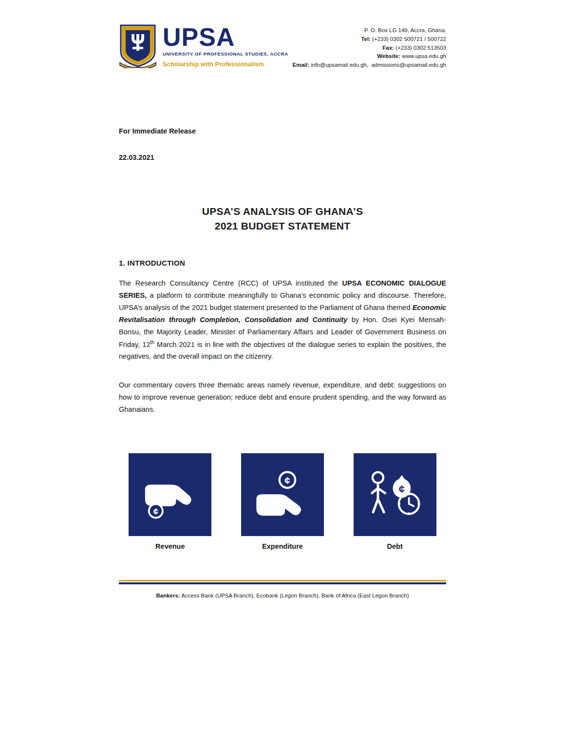UPSA
UNIVERSITY OF PROFESSIONAL STUDIES, ACCRA
Scholarship with Professionalism
P. O. Box LG 149, Accra, Ghana.
Tel: (+233) 0302 500721 / 500722
Fax: (+233) 0302 513503
Website: www.upsa.edu.gh
Email: info@upsamail.edu.gh, admissions@upsamail.edu.gh
For Immediate Release
22.03.2021
UPSA’S ANALYSIS OF GHANA’S
2021 BUDGET STATEMENT
1. INTRODUCTION
The Research Consultancy Centre (RCC) of UPSA instituted the UPSA ECONOMIC DIALOGUE SERIES, a platform to contribute meaningfully to Ghana’s economic policy and discourse. Therefore, UPSA’s analysis of the 2021 budget statement presented to the Parliament of Ghana themed Economic Revitalisation through Completion, Consolidation and Continuity by Hon. Osei Kyei Mensah-Bonsu, the Majority Leader, Minister of Parliamentary Affairs and Leader of Government Business on Friday, 12th March 2021 is in line with the objectives of the dialogue series to explain the positives, the negatives, and the overall impact on the citizenry.
Our commentary covers three thematic areas namely revenue, expenditure, and debt: suggestions on how to improve revenue generation; reduce debt and ensure prudent spending, and the way forward as Ghanaians.
¢
Revenue
¢
Expenditure
¢
Debt
Bankers: Access Bank (UPSA Branch), Ecobank (Legon Branch), Bank of Africa (East Legon Branch)